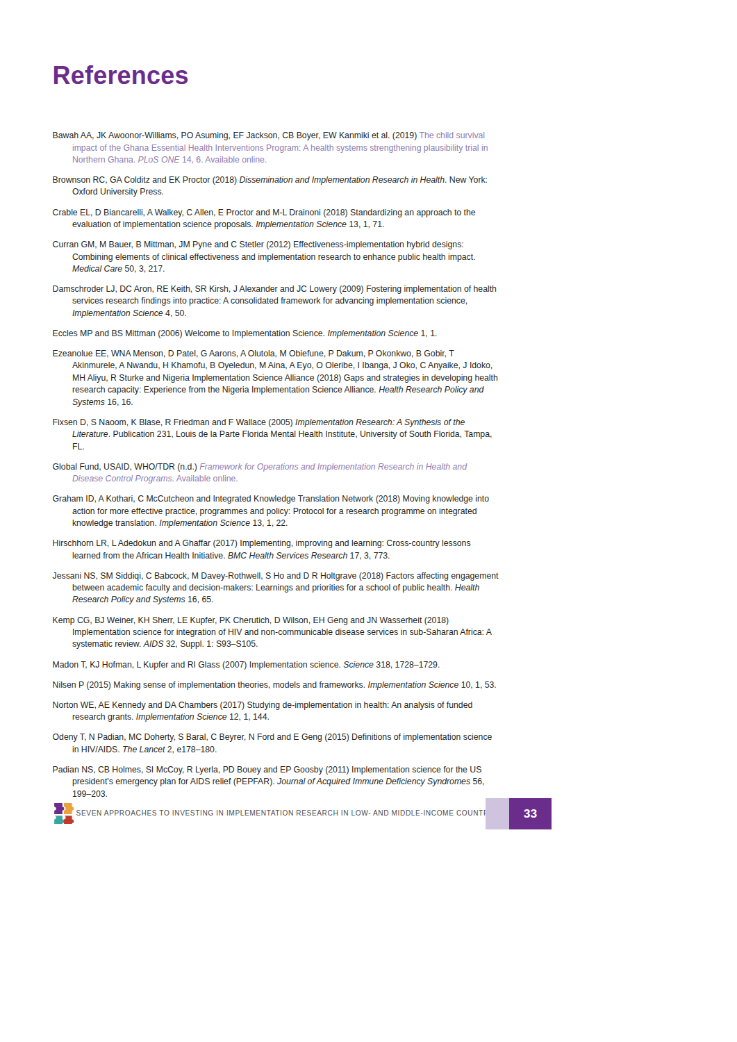References
Bawah AA, JK Awoonor-Williams, PO Asuming, EF Jackson, CB Boyer, EW Kanmiki et al. (2019) The child survival impact of the Ghana Essential Health Interventions Program: A health systems strengthening plausibility trial in Northern Ghana. PLoS ONE 14, 6. Available online.
Brownson RC, GA Colditz and EK Proctor (2018) Dissemination and Implementation Research in Health. New York: Oxford University Press.
Crable EL, D Biancarelli, A Walkey, C Allen, E Proctor and M-L Drainoni (2018) Standardizing an approach to the evaluation of implementation science proposals. Implementation Science 13, 1, 71.
Curran GM, M Bauer, B Mittman, JM Pyne and C Stetler (2012) Effectiveness-implementation hybrid designs: Combining elements of clinical effectiveness and implementation research to enhance public health impact. Medical Care 50, 3, 217.
Damschroder LJ, DC Aron, RE Keith, SR Kirsh, J Alexander and JC Lowery (2009) Fostering implementation of health services research findings into practice: A consolidated framework for advancing implementation science, Implementation Science 4, 50.
Eccles MP and BS Mittman (2006) Welcome to Implementation Science. Implementation Science 1, 1.
Ezeanolue EE, WNA Menson, D Patel, G Aarons, A Olutola, M Obiefune, P Dakum, P Okonkwo, B Gobir, T Akinmurele, A Nwandu, H Khamofu, B Oyeledun, M Aina, A Eyo, O Oleribe, I Ibanga, J Oko, C Anyaike, J Idoko, MH Aliyu, R Sturke and Nigeria Implementation Science Alliance (2018) Gaps and strategies in developing health research capacity: Experience from the Nigeria Implementation Science Alliance. Health Research Policy and Systems 16, 16.
Fixsen D, S Naoom, K Blase, R Friedman and F Wallace (2005) Implementation Research: A Synthesis of the Literature. Publication 231, Louis de la Parte Florida Mental Health Institute, University of South Florida, Tampa, FL.
Global Fund, USAID, WHO/TDR (n.d.) Framework for Operations and Implementation Research in Health and Disease Control Programs. Available online.
Graham ID, A Kothari, C McCutcheon and Integrated Knowledge Translation Network (2018) Moving knowledge into action for more effective practice, programmes and policy: Protocol for a research programme on integrated knowledge translation. Implementation Science 13, 1, 22.
Hirschhorn LR, L Adedokun and A Ghaffar (2017) Implementing, improving and learning: Cross-country lessons learned from the African Health Initiative. BMC Health Services Research 17, 3, 773.
Jessani NS, SM Siddiqi, C Babcock, M Davey-Rothwell, S Ho and D R Holtgrave (2018) Factors affecting engagement between academic faculty and decision-makers: Learnings and priorities for a school of public health. Health Research Policy and Systems 16, 65.
Kemp CG, BJ Weiner, KH Sherr, LE Kupfer, PK Cherutich, D Wilson, EH Geng and JN Wasserheit (2018) Implementation science for integration of HIV and non-communicable disease services in sub-Saharan Africa: A systematic review. AIDS 32, Suppl. 1: S93–S105.
Madon T, KJ Hofman, L Kupfer and RI Glass (2007) Implementation science. Science 318, 1728–1729.
Nilsen P (2015) Making sense of implementation theories, models and frameworks. Implementation Science 10, 1, 53.
Norton WE, AE Kennedy and DA Chambers (2017) Studying de-implementation in health: An analysis of funded research grants. Implementation Science 12, 1, 144.
Odeny T, N Padian, MC Doherty, S Baral, C Beyrer, N Ford and E Geng (2015) Definitions of implementation science in HIV/AIDS. The Lancet 2, e178–180.
Padian NS, CB Holmes, SI McCoy, R Lyerla, PD Bouey and EP Goosby (2011) Implementation science for the US president's emergency plan for AIDS relief (PEPFAR). Journal of Acquired Immune Deficiency Syndromes 56, 199–203.
Seven approaches to investing in implementation research in low- and middle-income countries
33